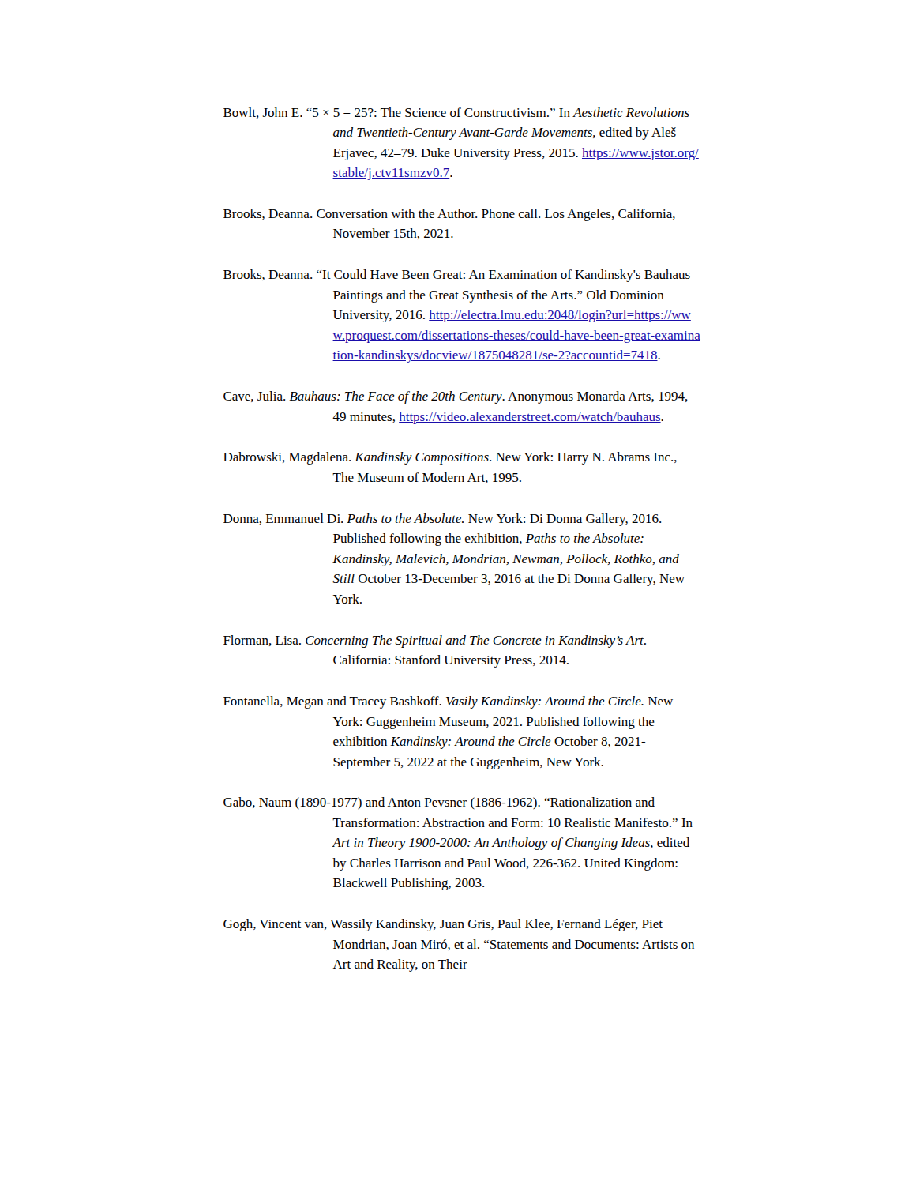Bowlt, John E. “5 × 5 = 25?: The Science of Constructivism.” In Aesthetic Revolutions and Twentieth-Century Avant-Garde Movements, edited by Aleš Erjavec, 42–79. Duke University Press, 2015. https://www.jstor.org/stable/j.ctv11smzv0.7.
Brooks, Deanna. Conversation with the Author. Phone call. Los Angeles, California, November 15th, 2021.
Brooks, Deanna. “It Could Have Been Great: An Examination of Kandinsky's Bauhaus Paintings and the Great Synthesis of the Arts.” Old Dominion University, 2016. http://electra.lmu.edu:2048/login?url=https://www.proquest.com/dissertations-theses/could-have-been-great-examination-kandinskys/docview/1875048281/se-2?accountid=7418.
Cave, Julia. Bauhaus: The Face of the 20th Century. Anonymous Monarda Arts, 1994, 49 minutes, https://video.alexanderstreet.com/watch/bauhaus.
Dabrowski, Magdalena. Kandinsky Compositions. New York: Harry N. Abrams Inc., The Museum of Modern Art, 1995.
Donna, Emmanuel Di. Paths to the Absolute. New York: Di Donna Gallery, 2016. Published following the exhibition, Paths to the Absolute: Kandinsky, Malevich, Mondrian, Newman, Pollock, Rothko, and Still October 13-December 3, 2016 at the Di Donna Gallery, New York.
Florman, Lisa. Concerning The Spiritual and The Concrete in Kandinsky’s Art. California: Stanford University Press, 2014.
Fontanella, Megan and Tracey Bashkoff. Vasily Kandinsky: Around the Circle. New York: Guggenheim Museum, 2021. Published following the exhibition Kandinsky: Around the Circle October 8, 2021-September 5, 2022 at the Guggenheim, New York.
Gabo, Naum (1890-1977) and Anton Pevsner (1886-1962). “Rationalization and Transformation: Abstraction and Form: 10 Realistic Manifesto.” In Art in Theory 1900-2000: An Anthology of Changing Ideas, edited by Charles Harrison and Paul Wood, 226-362. United Kingdom: Blackwell Publishing, 2003.
Gogh, Vincent van, Wassily Kandinsky, Juan Gris, Paul Klee, Fernand Léger, Piet Mondrian, Joan Miró, et al. “Statements and Documents: Artists on Art and Reality, on Their